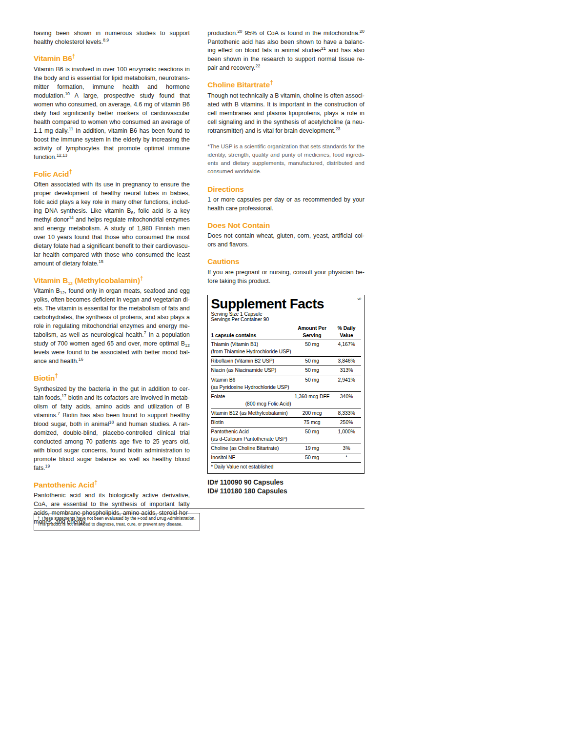having been shown in numerous studies to support healthy cholesterol levels.8,9
Vitamin B6†
Vitamin B6 is involved in over 100 enzymatic reactions in the body and is essential for lipid metabolism, neurotransmitter formation, immune health and hormone modulation.10 A large, prospective study found that women who consumed, on average, 4.6 mg of vitamin B6 daily had significantly better markers of cardiovascular health compared to women who consumed an average of 1.1 mg daily.11 In addition, vitamin B6 has been found to boost the immune system in the elderly by increasing the activity of lymphocytes that promote optimal immune function.12,13
Folic Acid†
Often associated with its use in pregnancy to ensure the proper development of healthy neural tubes in babies, folic acid plays a key role in many other functions, including DNA synthesis. Like vitamin B6, folic acid is a key methyl donor14 and helps regulate mitochondrial enzymes and energy metabolism. A study of 1,980 Finnish men over 10 years found that those who consumed the most dietary folate had a significant benefit to their cardiovascular health compared with those who consumed the least amount of dietary folate.15
Vitamin B12 (Methylcobalamin)†
Vitamin B12, found only in organ meats, seafood and egg yolks, often becomes deficient in vegan and vegetarian diets. The vitamin is essential for the metabolism of fats and carbohydrates, the synthesis of proteins, and also plays a role in regulating mitochondrial enzymes and energy metabolism, as well as neurological health.7 In a population study of 700 women aged 65 and over, more optimal B12 levels were found to be associated with better mood balance and health.16
Biotin†
Synthesized by the bacteria in the gut in addition to certain foods,17 biotin and its cofactors are involved in metabolism of fatty acids, amino acids and utilization of B vitamins.7 Biotin has also been found to support healthy blood sugar, both in animal18 and human studies. A randomized, double-blind, placebo-controlled clinical trial conducted among 70 patients age five to 25 years old, with blood sugar concerns, found biotin administration to promote blood sugar balance as well as healthy blood fats.19
Pantothenic Acid†
Pantothenic acid and its biologically active derivative, CoA, are essential to the synthesis of important fatty acids, membrane phospholipids, amino acids, steroid hormones, and energy
production.20 95% of CoA is found in the mitochondria.20 Pantothenic acid has also been shown to have a balancing effect on blood fats in animal studies21 and has also been shown in the research to support normal tissue repair and recovery.22
Choline Bitartrate†
Though not technically a B vitamin, choline is often associated with B vitamins. It is important in the construction of cell membranes and plasma lipoproteins, plays a role in cell signaling and in the synthesis of acetylcholine (a neurotransmitter) and is vital for brain development.23
*The USP is a scientific organization that sets standards for the identity, strength, quality and purity of medicines, food ingredients and dietary supplements, manufactured, distributed and consumed worldwide.
Directions
1 or more capsules per day or as recommended by your health care professional.
Does Not Contain
Does not contain wheat, gluten, corn, yeast, artificial colors and flavors.
Cautions
If you are pregnant or nursing, consult your physician before taking this product.
Supplement Factsv2
Serving Size 1 Capsule
Servings Per Container 90
| 1 capsule contains | Amount Per Serving | % Daily Value |
| --- | --- | --- |
| Thiamin (Vitamin B1) (from Thiamine Hydrochloride USP) | 50 mg | 4,167% |
| Riboflavin (Vitamin B2 USP) | 50 mg | 3,846% |
| Niacin (as Niacinamide USP) | 50 mg | 313% |
| Vitamin B6 (as Pyridoxine Hydrochloride USP) | 50 mg | 2,941% |
| Folate (800 mcg Folic Acid) | 1,360 mcg DFE | 340% |
| Vitamin B12 (as Methylcobalamin) | 200 mcg | 8,333% |
| Biotin | 75 mcg | 250% |
| Pantothenic Acid (as d-Calcium Pantothenate USP) | 50 mg | 1,000% |
| Choline (as Choline Bitartrate) | 19 mg | 3% |
| Inositol NF | 50 mg | * |
* Daily Value not established
ID# 110090 90 Capsules
ID# 110180 180 Capsules
† These statements have not been evaluated by the Food and Drug Administration. This product is not intended to diagnose, treat, cure, or prevent any disease.